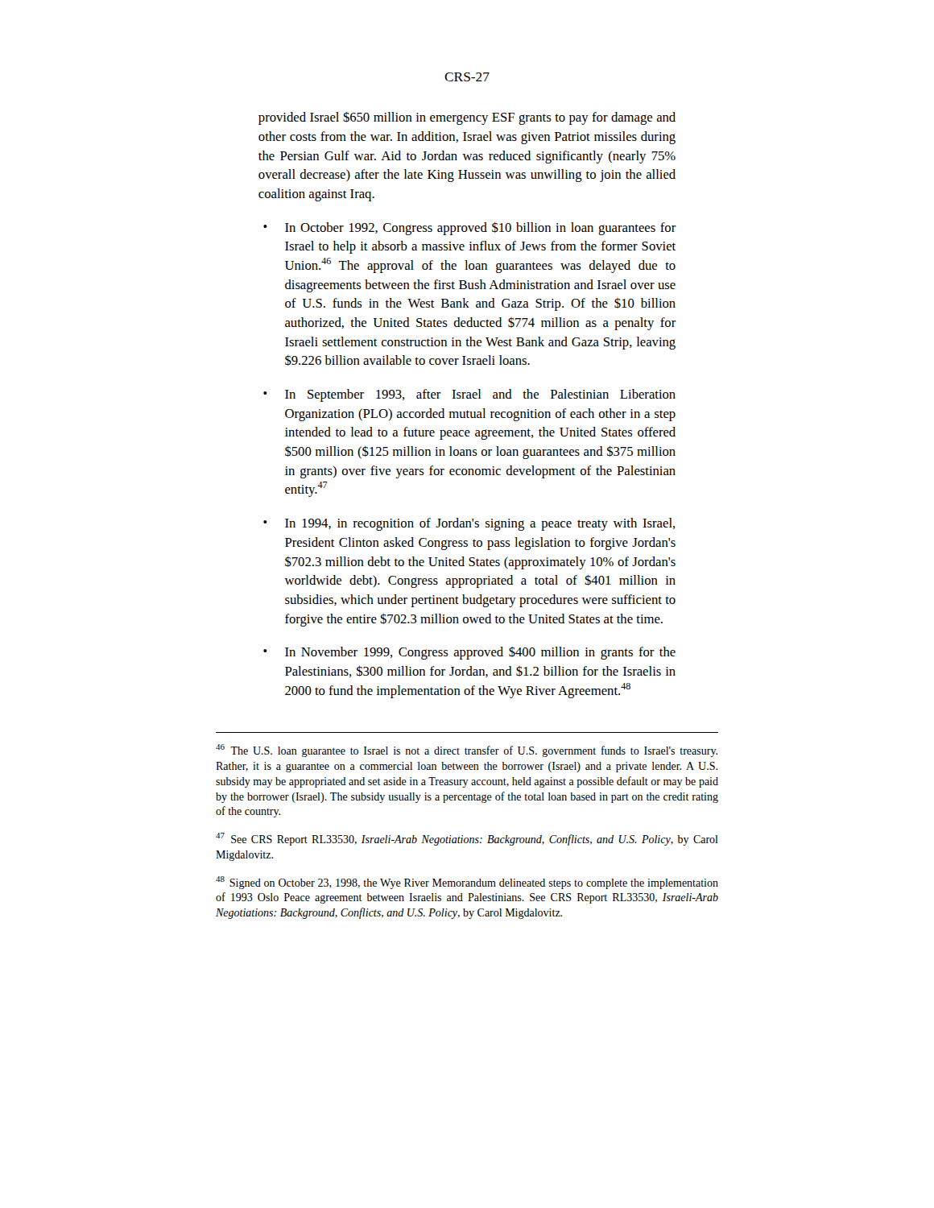CRS-27
provided Israel $650 million in emergency ESF grants to pay for damage and other costs from the war. In addition, Israel was given Patriot missiles during the Persian Gulf war. Aid to Jordan was reduced significantly (nearly 75% overall decrease) after the late King Hussein was unwilling to join the allied coalition against Iraq.
In October 1992, Congress approved $10 billion in loan guarantees for Israel to help it absorb a massive influx of Jews from the former Soviet Union.46 The approval of the loan guarantees was delayed due to disagreements between the first Bush Administration and Israel over use of U.S. funds in the West Bank and Gaza Strip. Of the $10 billion authorized, the United States deducted $774 million as a penalty for Israeli settlement construction in the West Bank and Gaza Strip, leaving $9.226 billion available to cover Israeli loans.
In September 1993, after Israel and the Palestinian Liberation Organization (PLO) accorded mutual recognition of each other in a step intended to lead to a future peace agreement, the United States offered $500 million ($125 million in loans or loan guarantees and $375 million in grants) over five years for economic development of the Palestinian entity.47
In 1994, in recognition of Jordan's signing a peace treaty with Israel, President Clinton asked Congress to pass legislation to forgive Jordan's $702.3 million debt to the United States (approximately 10% of Jordan's worldwide debt). Congress appropriated a total of $401 million in subsidies, which under pertinent budgetary procedures were sufficient to forgive the entire $702.3 million owed to the United States at the time.
In November 1999, Congress approved $400 million in grants for the Palestinians, $300 million for Jordan, and $1.2 billion for the Israelis in 2000 to fund the implementation of the Wye River Agreement.48
46 The U.S. loan guarantee to Israel is not a direct transfer of U.S. government funds to Israel's treasury. Rather, it is a guarantee on a commercial loan between the borrower (Israel) and a private lender. A U.S. subsidy may be appropriated and set aside in a Treasury account, held against a possible default or may be paid by the borrower (Israel). The subsidy usually is a percentage of the total loan based in part on the credit rating of the country.
47 See CRS Report RL33530, Israeli-Arab Negotiations: Background, Conflicts, and U.S. Policy, by Carol Migdalovitz.
48 Signed on October 23, 1998, the Wye River Memorandum delineated steps to complete the implementation of 1993 Oslo Peace agreement between Israelis and Palestinians. See CRS Report RL33530, Israeli-Arab Negotiations: Background, Conflicts, and U.S. Policy, by Carol Migdalovitz.